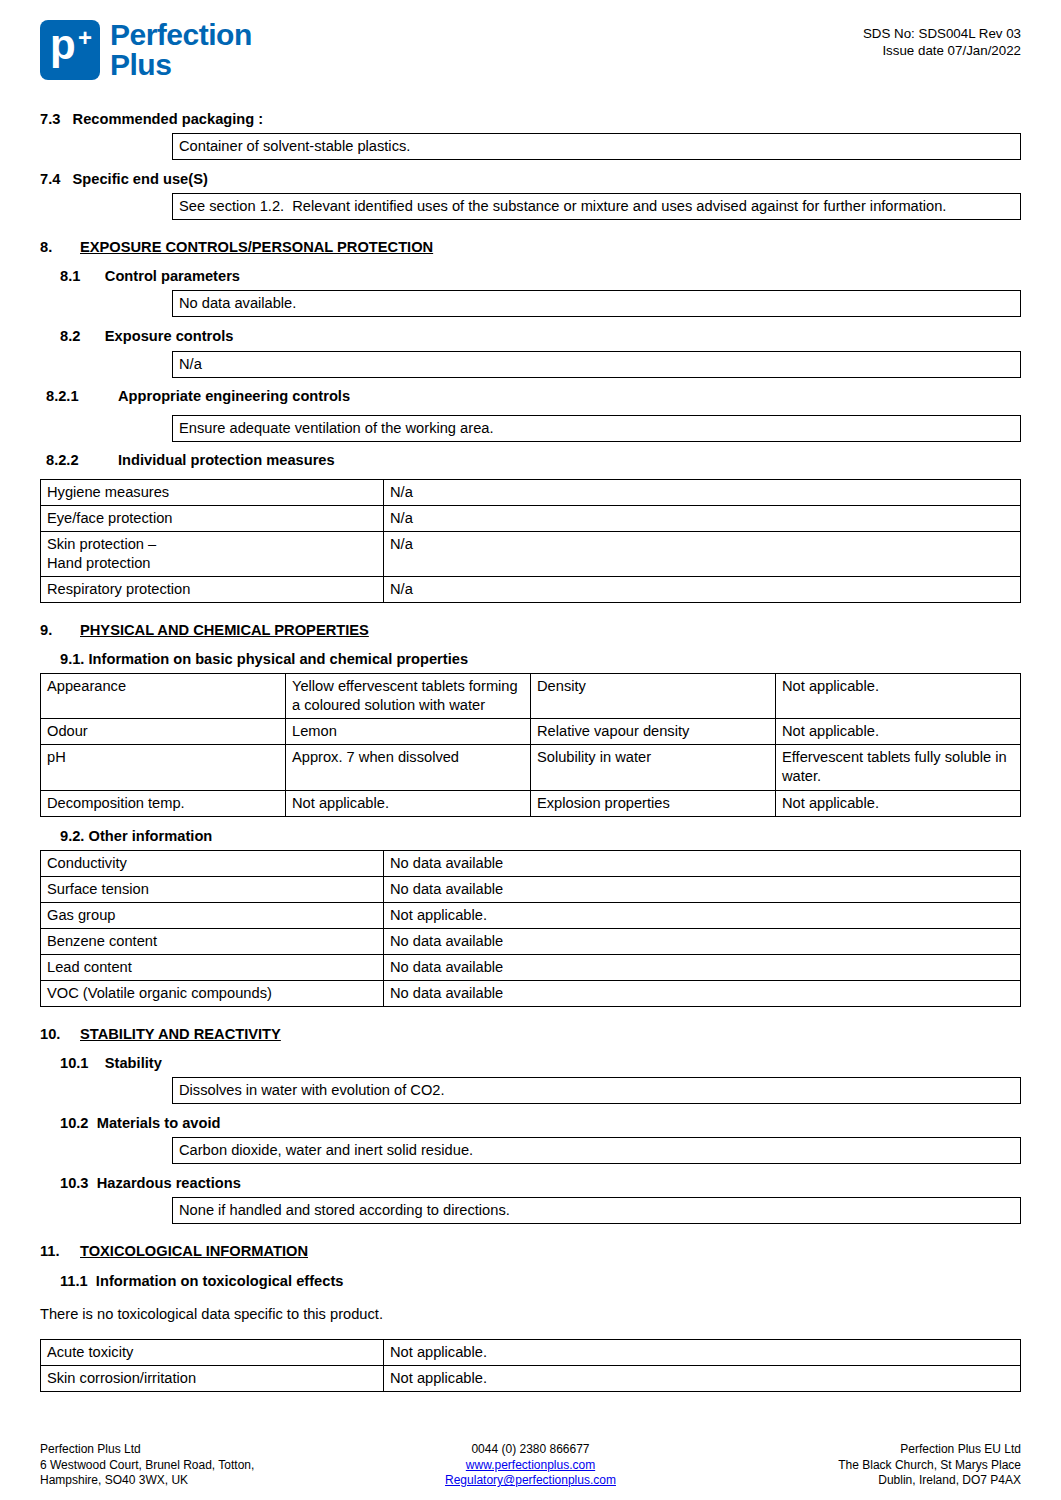Perfection Plus
SDS No: SDS004L Rev 03
Issue date 07/Jan/2022
7.3 Recommended packaging :
| | Container of solvent-stable plastics. |
7.4 Specific end use(S)
| | See section 1.2. Relevant identified uses of the substance or mixture and uses advised against for further information. |
8. EXPOSURE CONTROLS/PERSONAL PROTECTION
8.1 Control parameters
| | No data available. |
8.2 Exposure controls
| | N/a |
| 8.2.1 | Appropriate engineering controls |
| | Ensure adequate ventilation of the working area. |
| 8.2.2 | Individual protection measures |
| Hygiene measures | N/a |
| Eye/face protection | N/a |
| Skin protection – Hand protection | N/a |
| Respiratory protection | N/a |
9. PHYSICAL AND CHEMICAL PROPERTIES
9.1. Information on basic physical and chemical properties
| Appearance | Yellow effervescent tablets forming a coloured solution with water | Density | Not applicable. |
| Odour | Lemon | Relative vapour density | Not applicable. |
| pH | Approx. 7 when dissolved | Solubility in water | Effervescent tablets fully soluble in water. |
| Decomposition temp. | Not applicable. | Explosion properties | Not applicable. |
9.2. Other information
| Conductivity | No data available |
| Surface tension | No data available |
| Gas group | Not applicable. |
| Benzene content | No data available |
| Lead content | No data available |
| VOC (Volatile organic compounds) | No data available |
10. STABILITY AND REACTIVITY
10.1 Stability
| | Dissolves in water with evolution of CO2. |
10.2 Materials to avoid
| | Carbon dioxide, water and inert solid residue. |
10.3 Hazardous reactions
| | None if handled and stored according to directions. |
11. TOXICOLOGICAL INFORMATION
11.1 Information on toxicological effects
There is no toxicological data specific to this product.
| Acute toxicity | Not applicable. |
| Skin corrosion/irritation | Not applicable. |
Perfection Plus Ltd
6 Westwood Court, Brunel Road, Totton,
Hampshire, SO40 3WX, UK
0044 (0) 2380 866677
www.perfectionplus.com
Regulatory@perfectionplus.com
Perfection Plus EU Ltd
The Black Church, St Marys Place
Dublin, Ireland, DO7 P4AX